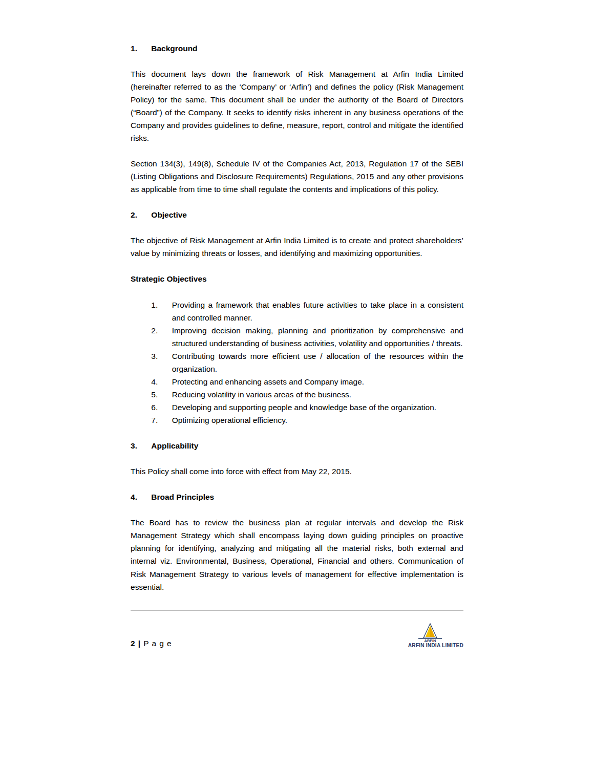1. Background
This document lays down the framework of Risk Management at Arfin India Limited (hereinafter referred to as the ‘Company’ or ‘Arfin’) and defines the policy (Risk Management Policy) for the same. This document shall be under the authority of the Board of Directors (“Board”) of the Company. It seeks to identify risks inherent in any business operations of the Company and provides guidelines to define, measure, report, control and mitigate the identified risks.
Section 134(3), 149(8), Schedule IV of the Companies Act, 2013, Regulation 17 of the SEBI (Listing Obligations and Disclosure Requirements) Regulations, 2015 and any other provisions as applicable from time to time shall regulate the contents and implications of this policy.
2. Objective
The objective of Risk Management at Arfin India Limited is to create and protect shareholders’ value by minimizing threats or losses, and identifying and maximizing opportunities.
Strategic Objectives
Providing a framework that enables future activities to take place in a consistent and controlled manner.
Improving decision making, planning and prioritization by comprehensive and structured understanding of business activities, volatility and opportunities / threats.
Contributing towards more efficient use / allocation of the resources within the organization.
Protecting and enhancing assets and Company image.
Reducing volatility in various areas of the business.
Developing and supporting people and knowledge base of the organization.
Optimizing operational efficiency.
3. Applicability
This Policy shall come into force with effect from May 22, 2015.
4. Broad Principles
The Board has to review the business plan at regular intervals and develop the Risk Management Strategy which shall encompass laying down guiding principles on proactive planning for identifying, analyzing and mitigating all the material risks, both external and internal viz. Environmental, Business, Operational, Financial and others. Communication of Risk Management Strategy to various levels of management for effective implementation is essential.
2 | P a g e
ARFIN
ARFIN INDIA LIMITED